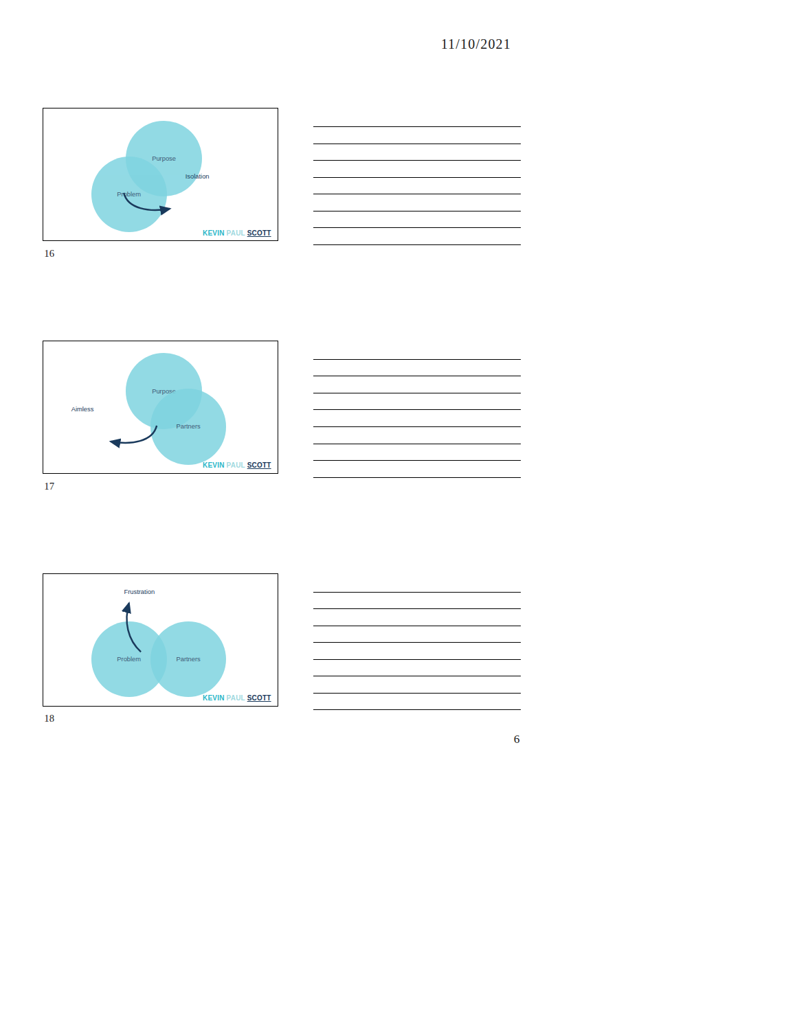11/10/2021
Purpose
Problem
Isolation
KEVIN PAUL SCOTT
16
Purpose
Partners
Aimless
KEVIN PAUL SCOTT
17
Problem
Partners
Frustration
KEVIN PAUL SCOTT
18
6